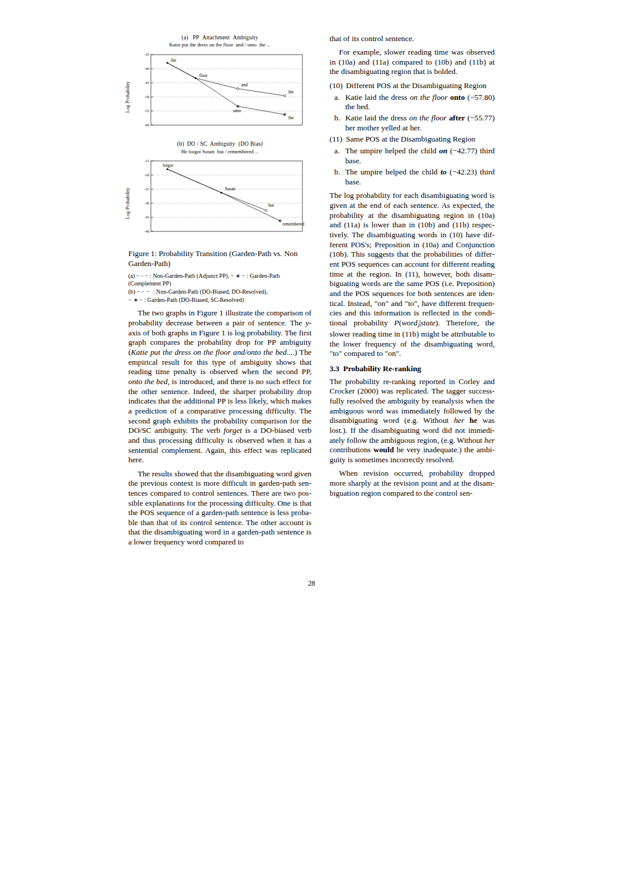(a) PP Attachment Ambiguity
Katie put the dress on the floor and / onto the ...
Log Probability
-35 -40 -45 -50 -55 -60 the floor and the onto the
(b) DO / SC Ambiguity (DO Bias)
He forgot Susan but / remembered ...
Log Probability
-15 -20 -25 -30 -35 -40 forgot Susan but remembered
Figure 1: Probability Transition (Garden-Path vs. Non Garden-Path)
(a) − ◦ − : Non-Garden-Path (Adjunct PP), − ∗ − : Garden-Path (Complement PP)
(b) − ◦ − : Non-Garden-Path (DO-Biased, DO-Resolved),
− ∗ − : Garden-Path (DO-Biased, SC-Resolved)
The two graphs in Figure 1 illustrate the comparison of probability decrease between a pair of sentence. The y-axis of both graphs in Figure 1 is log probability. The first graph compares the probability drop for PP ambiguity (Katie put the dress on the floor and/onto the bed....) The empirical result for this type of ambiguity shows that reading time penalty is observed when the second PP, onto the bed, is introduced, and there is no such effect for the other sentence. Indeed, the sharper probability drop indicates that the additional PP is less likely, which makes a prediction of a comparative processing difficulty. The second graph exhibits the probability comparison for the DO/SC ambiguity. The verb forget is a DO-biased verb and thus processing difficulty is observed when it has a sentential complement. Again, this effect was replicated here.
The results showed that the disambiguating word given the previous context is more difficult in garden-path sentences compared to control sentences. There are two possible explanations for the processing difficulty. One is that the POS sequence of a garden-path sentence is less probable than that of its control sentence. The other account is that the disambiguating word in a garden-path sentence is a lower frequency word compared to
that of its control sentence.
For example, slower reading time was observed in (10a) and (11a) compared to (10b) and (11b) at the disambiguating region that is bolded.
(10)
Different POS at the Disambiguating Region
a.
Katie laid the dress on the floor onto (−57.80) the bed.
b.
Katie laid the dress on the floor after (−55.77) her mother yelled at her.
(11)
Same POS at the Disambiguating Region
a.
The umpire helped the child on (−42.77) third base.
b.
The umpire helped the child to (−42.23) third base.
The log probability for each disambiguating word is given at the end of each sentence. As expected, the probability at the disambiguating region in (10a) and (11a) is lower than in (10b) and (11b) respectively. The disambiguating words in (10) have different POS's; Preposition in (10a) and Conjunction (10b). This suggests that the probabilities of different POS sequences can account for different reading time at the region. In (11), however, both disambiguating words are the same POS (i.e. Preposition) and the POS sequences for both sentences are identical. Instead, "on" and "to", have different frequencies and this information is reflected in the conditional probability P(wordi|state). Therefore, the slower reading time in (11b) might be attributable to the lower frequency of the disambiguating word, "to" compared to "on".
3.3 Probability Re-ranking
The probability re-ranking reported in Corley and Crocker (2000) was replicated. The tagger successfully resolved the ambiguity by reanalysis when the ambiguous word was immediately followed by the disambiguating word (e.g. Without her he was lost.). If the disambiguating word did not immediately follow the ambiguous region, (e.g. Without her contributions would be very inadequate.) the ambiguity is sometimes incorrectly resolved.
When revision occurred, probability dropped more sharply at the revision point and at the disambiguation region compared to the control sen-
28